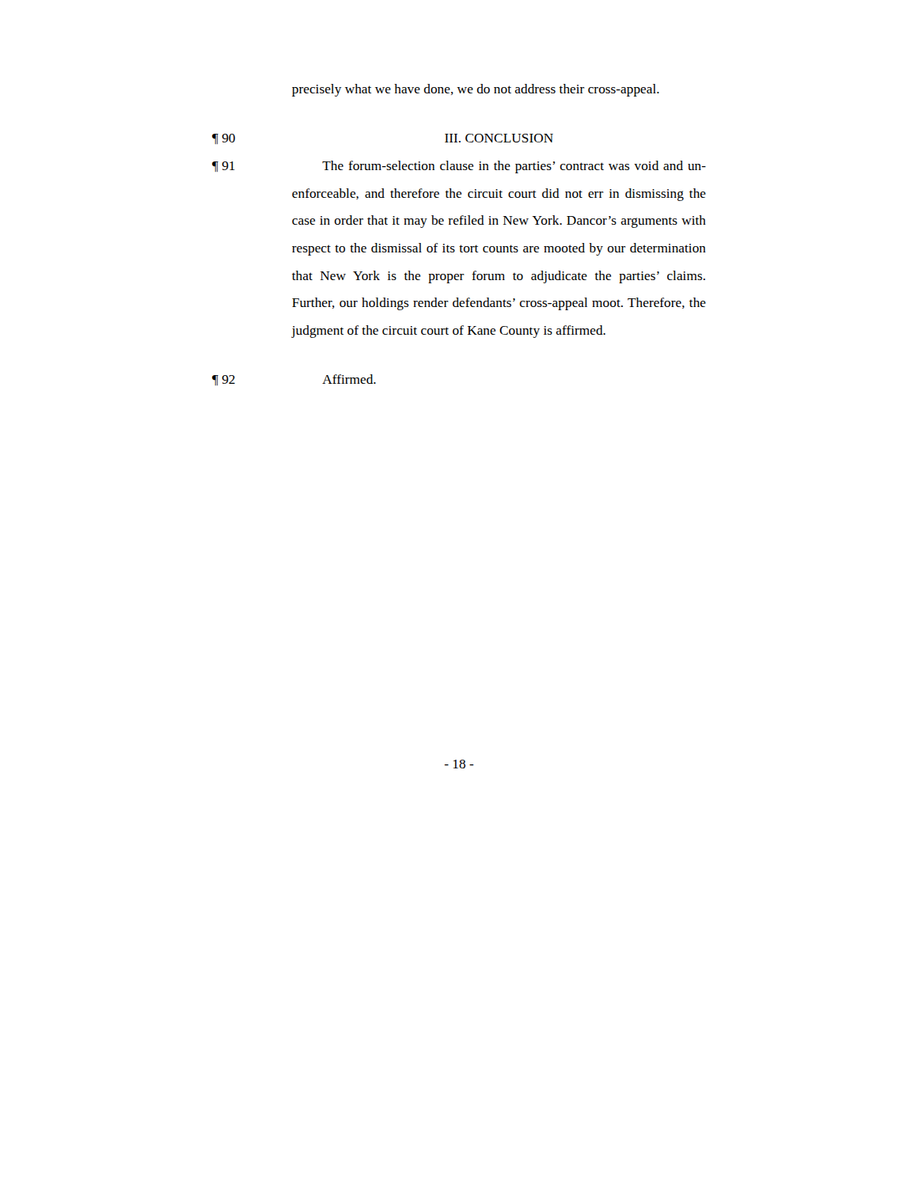precisely what we have done, we do not address their cross-appeal.
¶ 90
III. CONCLUSION
¶ 91
The forum-selection clause in the parties’ contract was void and unenforceable, and therefore the circuit court did not err in dismissing the case in order that it may be refiled in New York. Dancor’s arguments with respect to the dismissal of its tort counts are mooted by our determination that New York is the proper forum to adjudicate the parties’ claims. Further, our holdings render defendants’ cross-appeal moot. Therefore, the judgment of the circuit court of Kane County is affirmed.
¶ 92
Affirmed.
- 18 -